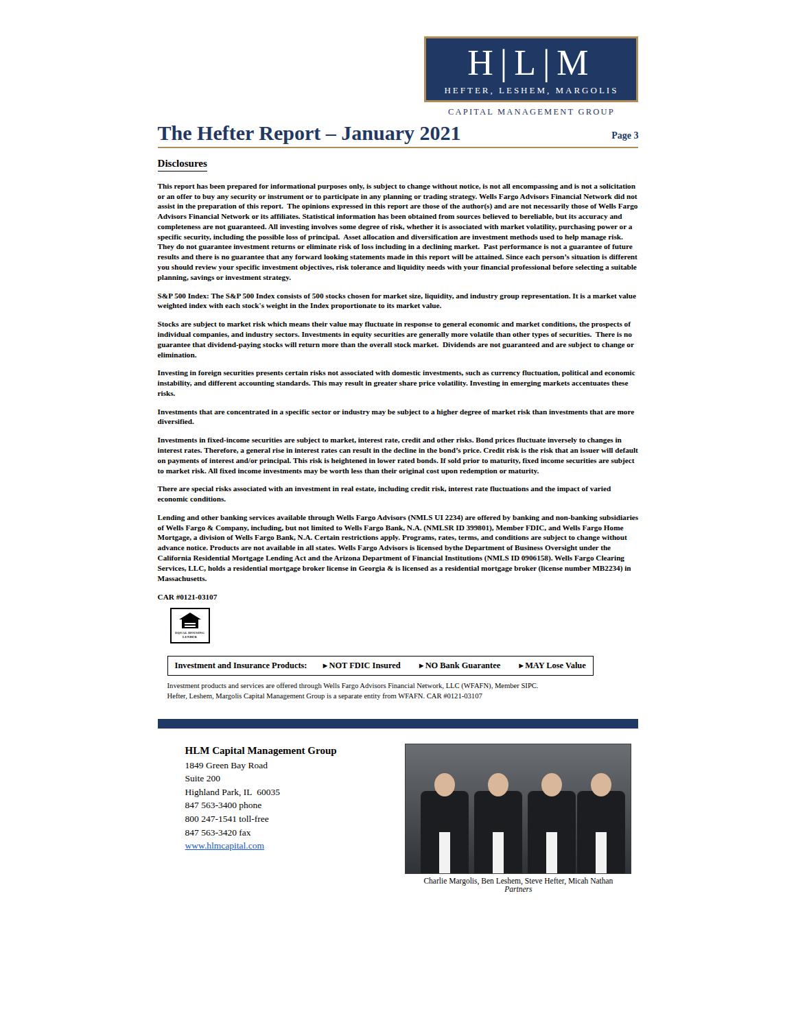H|L|M
Hefter, Leshem, Margolis
Capital Management Group
The Hefter Report – January 2021
Page 3
Disclosures
This report has been prepared for informational purposes only, is subject to change without notice, is not all encompassing and is not a solicitation or an offer to buy any security or instrument or to participate in any planning or trading strategy. Wells Fargo Advisors Financial Network did not assist in the preparation of this report. The opinions expressed in this report are those of the author(s) and are not necessarily those of Wells Fargo Advisors Financial Network or its affiliates. Statistical information has been obtained from sources believed to bereliable, but its accuracy and completeness are not guaranteed. All investing involves some degree of risk, whether it is associated with market volatility, purchasing power or a specific security, including the possible loss of principal. Asset allocation and diversification are investment methods used to help manage risk. They do not guarantee investment returns or eliminate risk of loss including in a declining market. Past performance is not a guarantee of future results and there is no guarantee that any forward looking statements made in this report will be attained. Since each person’s situation is different you should review your specific investment objectives, risk tolerance and liquidity needs with your financial professional before selecting a suitable planning, savings or investment strategy.
S&P 500 Index: The S&P 500 Index consists of 500 stocks chosen for market size, liquidity, and industry group representation. It is a market value weighted index with each stock's weight in the Index proportionate to its market value.
Stocks are subject to market risk which means their value may fluctuate in response to general economic and market conditions, the prospects of individual companies, and industry sectors. Investments in equity securities are generally more volatile than other types of securities. There is no guarantee that dividend-paying stocks will return more than the overall stock market. Dividends are not guaranteed and are subject to change or elimination.
Investing in foreign securities presents certain risks not associated with domestic investments, such as currency fluctuation, political and economic instability, and different accounting standards. This may result in greater share price volatility. Investing in emerging markets accentuates these risks.
Investments that are concentrated in a specific sector or industry may be subject to a higher degree of market risk than investments that are more diversified.
Investments in fixed-income securities are subject to market, interest rate, credit and other risks. Bond prices fluctuate inversely to changes in interest rates. Therefore, a general rise in interest rates can result in the decline in the bond’s price. Credit risk is the risk that an issuer will default on payments of interest and/or principal. This risk is heightened in lower rated bonds. If sold prior to maturity, fixed income securities are subject to market risk. All fixed income investments may be worth less than their original cost upon redemption or maturity.
There are special risks associated with an investment in real estate, including credit risk, interest rate fluctuations and the impact of varied economic conditions.
Lending and other banking services available through Wells Fargo Advisors (NMLS UI 2234) are offered by banking and non-banking subsidiaries of Wells Fargo & Company, including, but not limited to Wells Fargo Bank, N.A. (NMLSR ID 399801), Member FDIC, and Wells Fargo Home Mortgage, a division of Wells Fargo Bank, N.A. Certain restrictions apply. Programs, rates, terms, and conditions are subject to change without advance notice. Products are not available in all states. Wells Fargo Advisors is licensed bythe Department of Business Oversight under the California Residential Mortgage Lending Act and the Arizona Department of Financial Institutions (NMLS ID 0906158). Wells Fargo Clearing Services, LLC, holds a residential mortgage broker license in Georgia & is licensed as a residential mortgage broker (license number MB2234) in Massachusetts.
CAR #0121-03107
EQUAL HOUSING
LENDER
Investment and Insurance Products: ►NOT FDIC Insured ►NO Bank Guarantee ►MAY Lose Value
Investment products and services are offered through Wells Fargo Advisors Financial Network, LLC (WFAFN), Member SIPC.
Hefter, Leshem, Margolis Capital Management Group is a separate entity from WFAFN. CAR #0121-03107
HLM Capital Management Group
1849 Green Bay Road
Suite 200
Highland Park, IL 60035
847 563-3400 phone
800 247-1541 toll-free
847 563-3420 fax
www.hlmcapital.com
Charlie Margolis, Ben Leshem, Steve Hefter, Micah Nathan Partners